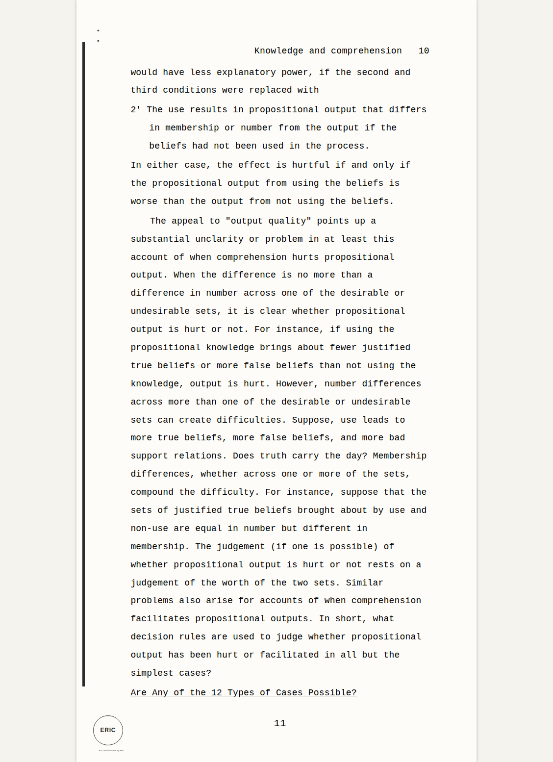•
•
Knowledge and comprehension 10
would have less explanatory power, if the second and third conditions were replaced with
2' The use results in propositional output that differs in membership or number from the output if the beliefs had not been used in the process.
In either case, the effect is hurtful if and only if the propositional output from using the beliefs is worse than the output from not using the beliefs.
The appeal to "output quality" points up a substantial unclarity or problem in at least this account of when comprehension hurts propositional output. When the difference is no more than a difference in number across one of the desirable or undesirable sets, it is clear whether propositional output is hurt or not. For instance, if using the propositional knowledge brings about fewer justified true beliefs or more false beliefs than not using the knowledge, output is hurt. However, number differences across more than one of the desirable or undesirable sets can create difficulties. Suppose, use leads to more true beliefs, more false beliefs, and more bad support relations. Does truth carry the day? Membership differences, whether across one or more of the sets, compound the difficulty. For instance, suppose that the sets of justified true beliefs brought about by use and non-use are equal in number but different in membership. The judgement (if one is possible) of whether propositional output is hurt or not rests on a judgement of the worth of the two sets. Similar problems also arise for accounts of when comprehension facilitates propositional outputs. In short, what decision rules are used to judge whether propositional output has been hurt or facilitated in all but the simplest cases?
Are Any of the 12 Types of Cases Possible?
11
ERIC
Full Text Provided by ERIC